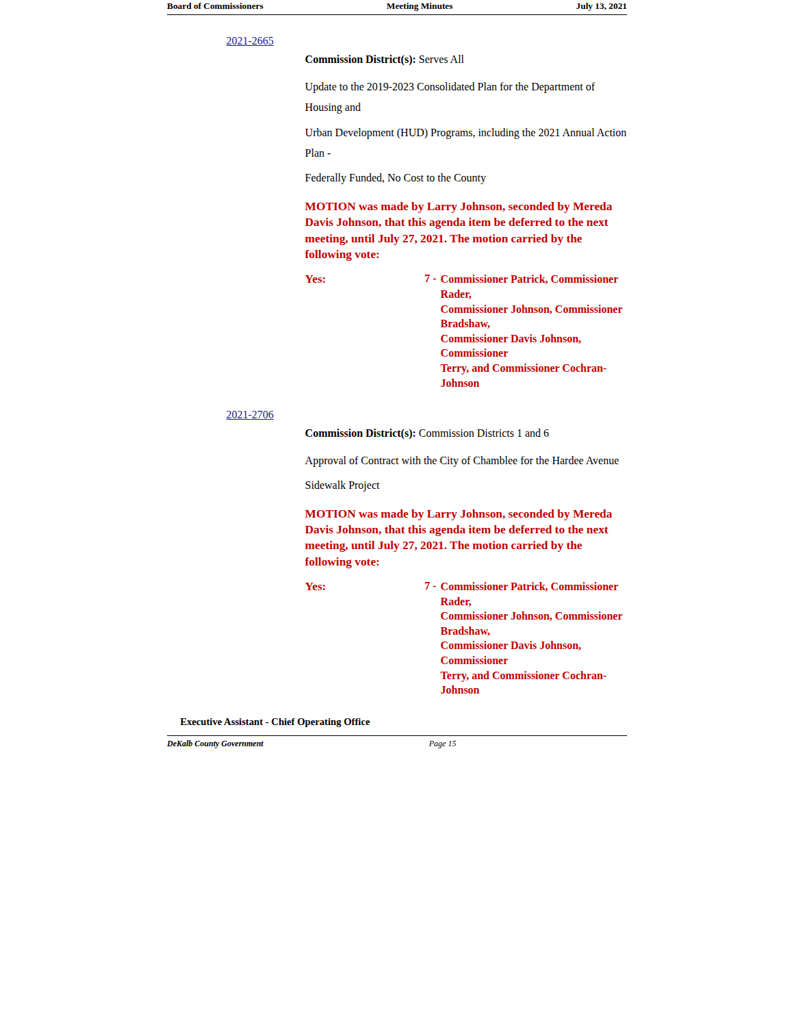Board of Commissioners Meeting Minutes July 13, 2021
2021-2665
Commission District(s): Serves All
Update to the 2019-2023 Consolidated Plan for the Department of Housing and
Urban Development (HUD) Programs, including the 2021 Annual Action Plan -
Federally Funded, No Cost to the County
MOTION was made by Larry Johnson, seconded by Mereda Davis Johnson, that this agenda item be deferred to the next meeting, until July 27, 2021. The motion carried by the following vote:
Yes: 7 - Commissioner Patrick, Commissioner Rader,
Commissioner Johnson, Commissioner Bradshaw,
Commissioner Davis Johnson, Commissioner
Terry, and Commissioner Cochran-Johnson
2021-2706
Commission District(s): Commission Districts 1 and 6
Approval of Contract with the City of Chamblee for the Hardee Avenue
Sidewalk Project
MOTION was made by Larry Johnson, seconded by Mereda Davis Johnson, that this agenda item be deferred to the next meeting, until July 27, 2021. The motion carried by the following vote:
Yes: 7 - Commissioner Patrick, Commissioner Rader,
Commissioner Johnson, Commissioner Bradshaw,
Commissioner Davis Johnson, Commissioner
Terry, and Commissioner Cochran-Johnson
Executive Assistant - Chief Operating Office
DeKalb County Government Page 15